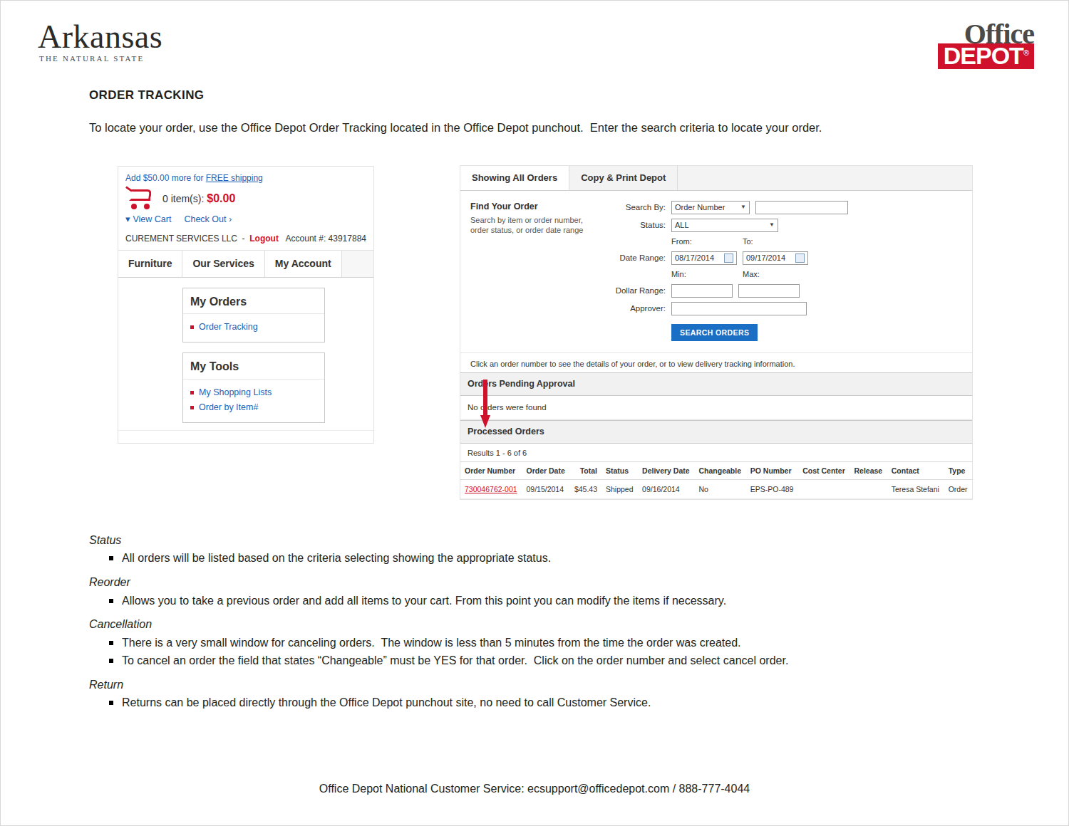Arkansas
The Natural State
Office
DEPOT®
ORDER TRACKING
To locate your order, use the Office Depot Order Tracking located in the Office Depot punchout. Enter the search criteria to locate your order.
Add $50.00 more for FREE shipping
0 item(s): $0.00
▾ View Cart Check Out ›
CUREMENT SERVICES LLC - Logout Account #: 43917884
Furniture Our Services My Account
My Orders
Order Tracking
My Tools
My Shopping Lists
Order by Item#
Showing All Orders Copy & Print Depot
Find Your Order
Search by item or order number, order status, or order date range
Search By: Order Number ▼
Status: ALL ▼
From: To:
Date Range: 08/17/2014 09/17/2014
Min: Max:
Dollar Range:
Approver:
SEARCH ORDERS
Click an order number to see the details of your order, or to view delivery tracking information.
Orders Pending Approval
No orders were found
Processed Orders
Results 1 - 6 of 6
| Order Number | Order Date | Total | Status | Delivery Date | Changeable | PO Number | Cost Center | Release | Contact | Type |
| --- | --- | --- | --- | --- | --- | --- | --- | --- | --- | --- |
| 730046762-001 | 09/15/2014 | $45.43 | Shipped | 09/16/2014 | No | EPS-PO-489 | | | Teresa Stefani | Order |
Status
All orders will be listed based on the criteria selecting showing the appropriate status.
Reorder
Allows you to take a previous order and add all items to your cart. From this point you can modify the items if necessary.
Cancellation
There is a very small window for canceling orders. The window is less than 5 minutes from the time the order was created.
To cancel an order the field that states “Changeable” must be YES for that order. Click on the order number and select cancel order.
Return
Returns can be placed directly through the Office Depot punchout site, no need to call Customer Service.
Office Depot National Customer Service: ecsupport@officedepot.com / 888-777-4044